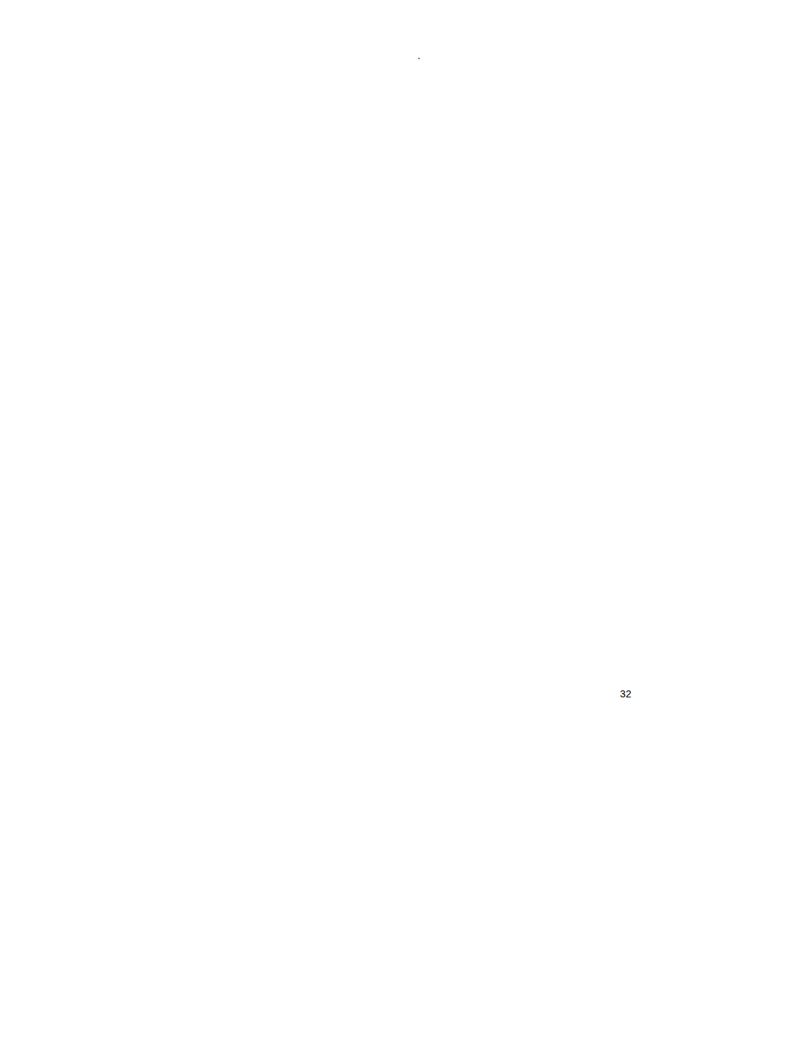` 32